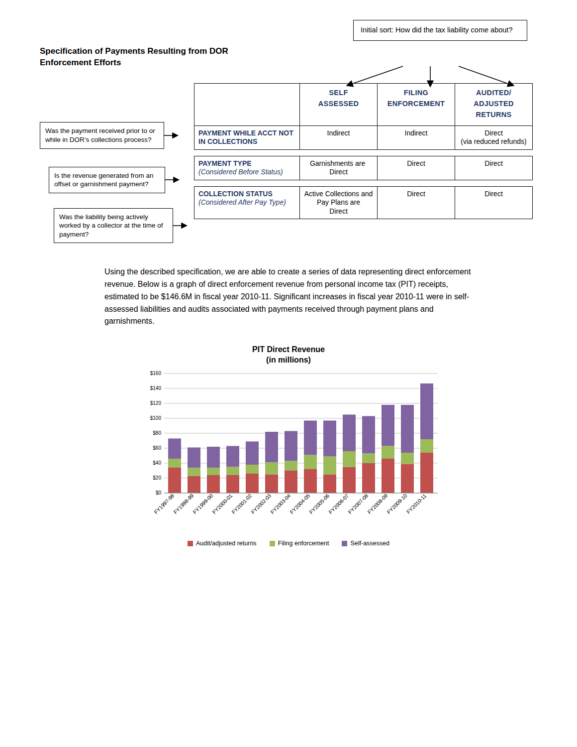Initial sort: How did the tax liability come about?
Specification of Payments Resulting from DOR Enforcement Efforts
Was the payment received prior to or while in DOR’s collections process?
Is the revenue generated from an offset or garnishment payment?
Was the liability being actively worked by a collector at the time of payment?
| | SELF ASSESSED | FILING ENFORCEMENT | AUDITED/ ADJUSTED RETURNS |
| --- | --- | --- | --- |
| PAYMENT WHILE ACCT NOT IN COLLECTIONS | Indirect | Indirect | Direct (via reduced refunds) |
| PAYMENT TYPE (Considered Before Status) | Garnishments are Direct | Direct | Direct |
| COLLECTION STATUS (Considered After Pay Type) | Active Collections and Pay Plans are Direct | Direct | Direct |
Using the described specification, we are able to create a series of data representing direct enforcement revenue. Below is a graph of direct enforcement revenue from personal income tax (PIT) receipts, estimated to be $146.6M in fiscal year 2010-11. Significant increases in fiscal year 2010-11 were in self-assessed liabilities and audits associated with payments received through payment plans and garnishments.
PIT Direct Revenue
(in millions)
$0 $20 $40 $60 $80 $100 $120 $140 $160 FY1997-98 FY1998-99 FY1999-00 FY2000-01 FY2001-02 FY2002-03 FY2003-04 FY2004-05 FY2005-06 FY2006-07 FY2007-08 FY2008-09 FY2009-10 FY2010-11
Audit/adjusted returns Filing enforcement Self-assessed